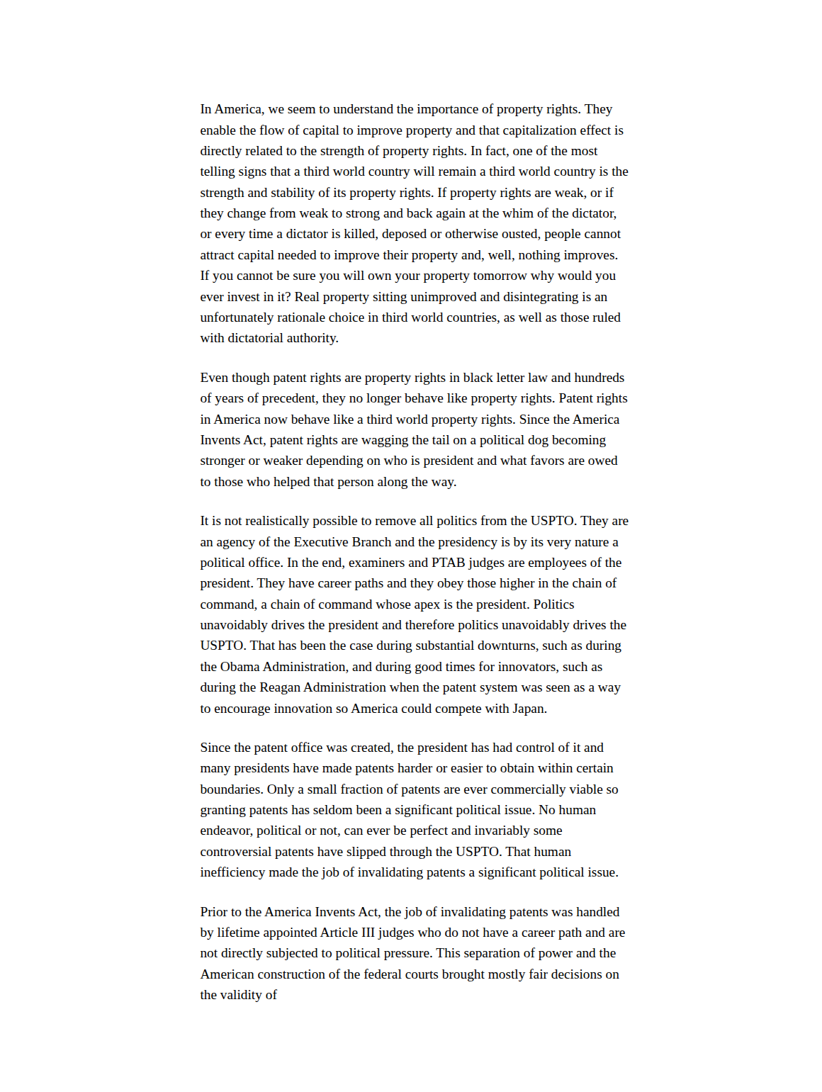In America, we seem to understand the importance of property rights. They enable the flow of capital to improve property and that capitalization effect is directly related to the strength of property rights. In fact, one of the most telling signs that a third world country will remain a third world country is the strength and stability of its property rights. If property rights are weak, or if they change from weak to strong and back again at the whim of the dictator, or every time a dictator is killed, deposed or otherwise ousted, people cannot attract capital needed to improve their property and, well, nothing improves. If you cannot be sure you will own your property tomorrow why would you ever invest in it? Real property sitting unimproved and disintegrating is an unfortunately rationale choice in third world countries, as well as those ruled with dictatorial authority.
Even though patent rights are property rights in black letter law and hundreds of years of precedent, they no longer behave like property rights. Patent rights in America now behave like a third world property rights. Since the America Invents Act, patent rights are wagging the tail on a political dog becoming stronger or weaker depending on who is president and what favors are owed to those who helped that person along the way.
It is not realistically possible to remove all politics from the USPTO. They are an agency of the Executive Branch and the presidency is by its very nature a political office. In the end, examiners and PTAB judges are employees of the president. They have career paths and they obey those higher in the chain of command, a chain of command whose apex is the president. Politics unavoidably drives the president and therefore politics unavoidably drives the USPTO. That has been the case during substantial downturns, such as during the Obama Administration, and during good times for innovators, such as during the Reagan Administration when the patent system was seen as a way to encourage innovation so America could compete with Japan.
Since the patent office was created, the president has had control of it and many presidents have made patents harder or easier to obtain within certain boundaries. Only a small fraction of patents are ever commercially viable so granting patents has seldom been a significant political issue. No human endeavor, political or not, can ever be perfect and invariably some controversial patents have slipped through the USPTO. That human inefficiency made the job of invalidating patents a significant political issue.
Prior to the America Invents Act, the job of invalidating patents was handled by lifetime appointed Article III judges who do not have a career path and are not directly subjected to political pressure. This separation of power and the American construction of the federal courts brought mostly fair decisions on the validity of